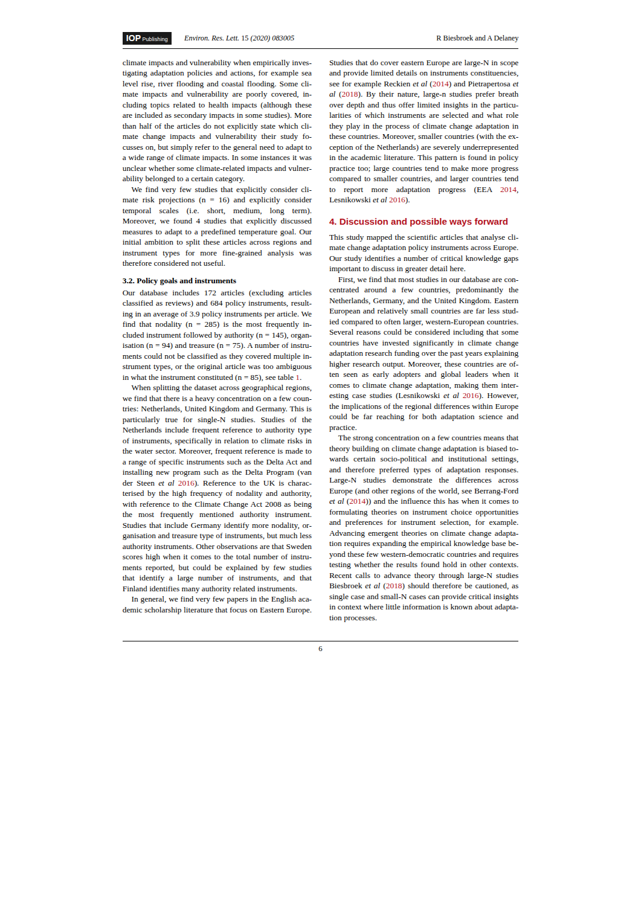IOP Publishing
Environ. Res. Lett. 15 (2020) 083005
R Biesbroek and A Delaney
climate impacts and vulnerability when empirically investigating adaptation policies and actions, for example sea level rise, river flooding and coastal flooding. Some climate impacts and vulnerability are poorly covered, including topics related to health impacts (although these are included as secondary impacts in some studies). More than half of the articles do not explicitly state which climate change impacts and vulnerability their study focusses on, but simply refer to the general need to adapt to a wide range of climate impacts. In some instances it was unclear whether some climate-related impacts and vulnerability belonged to a certain category.
We find very few studies that explicitly consider climate risk projections (n = 16) and explicitly consider temporal scales (i.e. short, medium, long term). Moreover, we found 4 studies that explicitly discussed measures to adapt to a predefined temperature goal. Our initial ambition to split these articles across regions and instrument types for more fine-grained analysis was therefore considered not useful.
3.2. Policy goals and instruments
Our database includes 172 articles (excluding articles classified as reviews) and 684 policy instruments, resulting in an average of 3.9 policy instruments per article. We find that nodality (n = 285) is the most frequently included instrument followed by authority (n = 145), organisation (n = 94) and treasure (n = 75). A number of instruments could not be classified as they covered multiple instrument types, or the original article was too ambiguous in what the instrument constituted (n = 85), see table 1.
When splitting the dataset across geographical regions, we find that there is a heavy concentration on a few countries: Netherlands, United Kingdom and Germany. This is particularly true for single-N studies. Studies of the Netherlands include frequent reference to authority type of instruments, specifically in relation to climate risks in the water sector. Moreover, frequent reference is made to a range of specific instruments such as the Delta Act and installing new program such as the Delta Program (van der Steen et al 2016). Reference to the UK is characterised by the high frequency of nodality and authority, with reference to the Climate Change Act 2008 as being the most frequently mentioned authority instrument. Studies that include Germany identify more nodality, organisation and treasure type of instruments, but much less authority instruments. Other observations are that Sweden scores high when it comes to the total number of instruments reported, but could be explained by few studies that identify a large number of instruments, and that Finland identifies many authority related instruments.
In general, we find very few papers in the English academic scholarship literature that focus on Eastern Europe. Studies that do cover eastern Europe are large-N in scope and provide limited details on instruments constituencies, see for example Reckien et al (2014) and Pietrapertosa et al (2018). By their nature, large-n studies prefer breath over depth and thus offer limited insights in the particularities of which instruments are selected and what role they play in the process of climate change adaptation in these countries. Moreover, smaller countries (with the exception of the Netherlands) are severely underrepresented in the academic literature. This pattern is found in policy practice too; large countries tend to make more progress compared to smaller countries, and larger countries tend to report more adaptation progress (EEA 2014, Lesnikowski et al 2016).
4. Discussion and possible ways forward
This study mapped the scientific articles that analyse climate change adaptation policy instruments across Europe. Our study identifies a number of critical knowledge gaps important to discuss in greater detail here.
First, we find that most studies in our database are concentrated around a few countries, predominantly the Netherlands, Germany, and the United Kingdom. Eastern European and relatively small countries are far less studied compared to often larger, western-European countries. Several reasons could be considered including that some countries have invested significantly in climate change adaptation research funding over the past years explaining higher research output. Moreover, these countries are often seen as early adopters and global leaders when it comes to climate change adaptation, making them interesting case studies (Lesnikowski et al 2016). However, the implications of the regional differences within Europe could be far reaching for both adaptation science and practice.
The strong concentration on a few countries means that theory building on climate change adaptation is biased towards certain socio-political and institutional settings, and therefore preferred types of adaptation responses. Large-N studies demonstrate the differences across Europe (and other regions of the world, see Berrang-Ford et al (2014)) and the influence this has when it comes to formulating theories on instrument choice opportunities and preferences for instrument selection, for example. Advancing emergent theories on climate change adaptation requires expanding the empirical knowledge base beyond these few western-democratic countries and requires testing whether the results found hold in other contexts. Recent calls to advance theory through large-N studies Biesbroek et al (2018) should therefore be cautioned, as single case and small-N cases can provide critical insights in context where little information is known about adaptation processes.
6